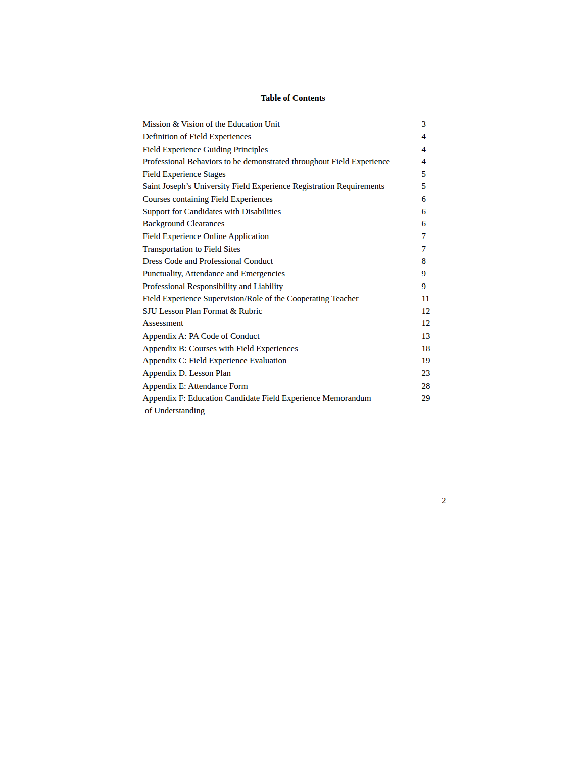Table of Contents
| Mission & Vision of the Education Unit | 3 |
| Definition of Field Experiences | 4 |
| Field Experience Guiding Principles | 4 |
| Professional Behaviors to be demonstrated throughout Field Experience | 4 |
| Field Experience Stages | 5 |
| Saint Joseph’s University Field Experience Registration Requirements | 5 |
| Courses containing Field Experiences | 6 |
| Support for Candidates with Disabilities | 6 |
| Background Clearances | 6 |
| Field Experience Online Application | 7 |
| Transportation to Field Sites | 7 |
| Dress Code and Professional Conduct | 8 |
| Punctuality, Attendance and Emergencies | 9 |
| Professional Responsibility and Liability | 9 |
| Field Experience Supervision/Role of the Cooperating Teacher | 11 |
| SJU Lesson Plan Format & Rubric | 12 |
| Assessment | 12 |
| Appendix A: PA Code of Conduct | 13 |
| Appendix B: Courses with Field Experiences | 18 |
| Appendix C: Field Experience Evaluation | 19 |
| Appendix D. Lesson Plan | 23 |
| Appendix E: Attendance Form | 28 |
| Appendix F: Education Candidate Field Experience Memorandum of Understanding | 29 |
2